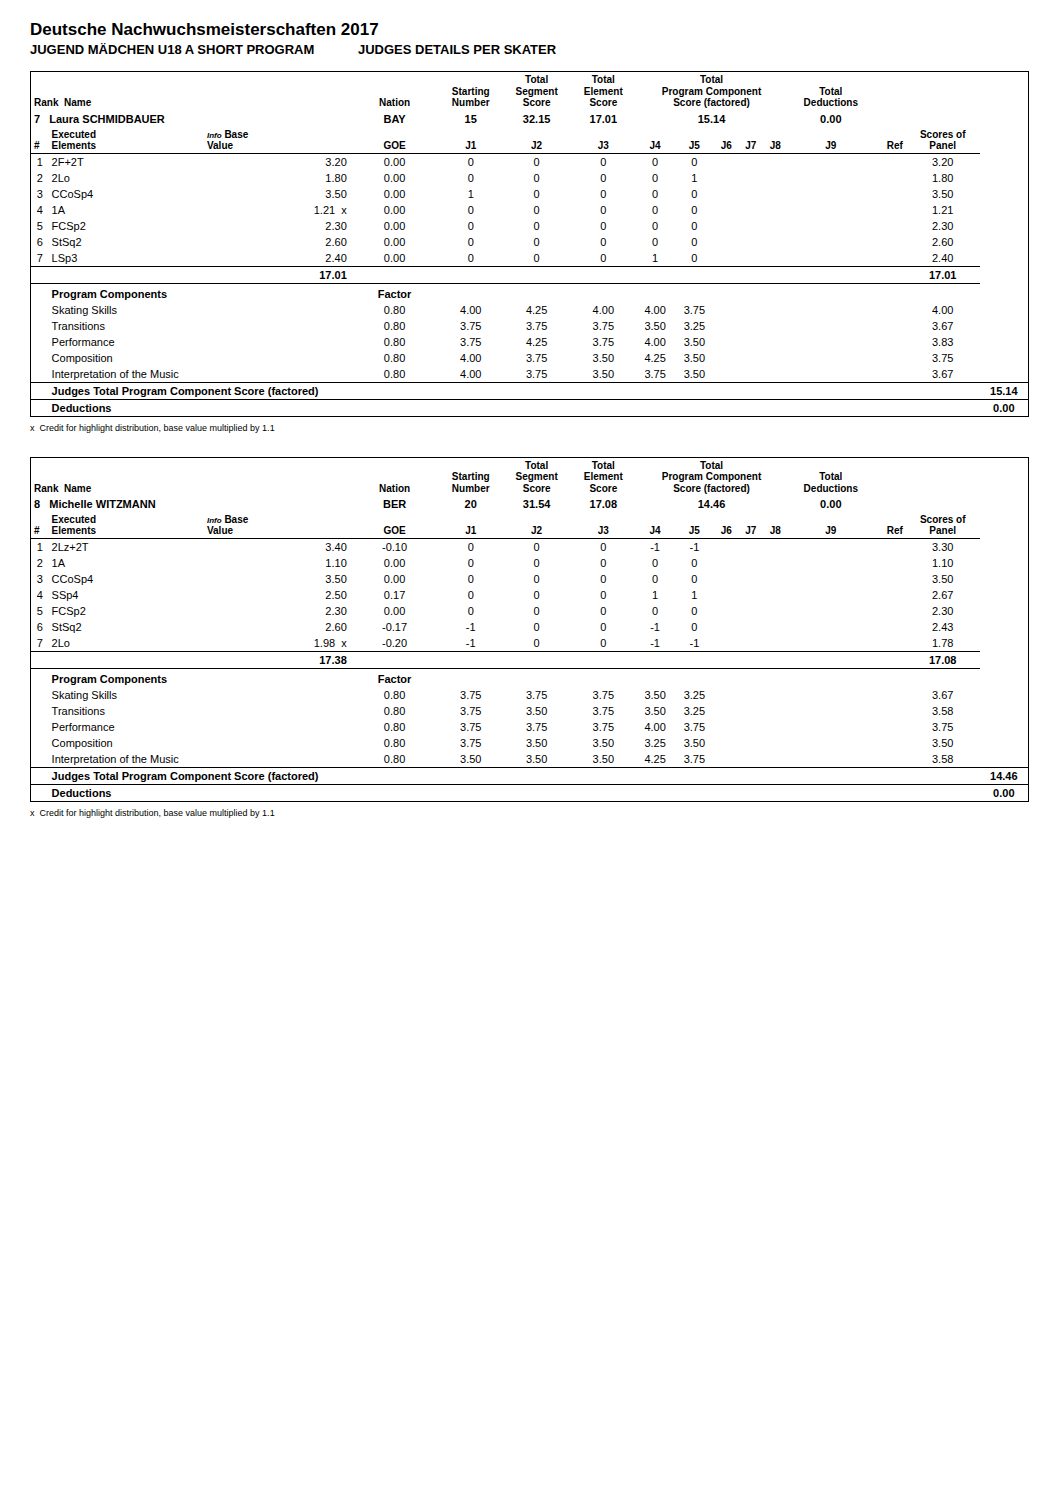Deutsche Nachwuchsmeisterschaften 2017
JUGEND MÄDCHEN U18 A SHORT PROGRAM JUDGES DETAILS PER SKATER
| Rank Name | Nation | Starting Number | Total Segment Score | Total Element Score | Total Program Component Score (factored) | Total Deductions |
| --- | --- | --- | --- | --- | --- | --- |
| 7 Laura SCHMIDBAUER | BAY | 15 | 32.15 | 17.01 | 15.14 | 0.00 |
| # | Executed Elements | Info Base Value | GOE | J1 | J2 | J3 | J4 | J5 | J6 | J7 | J8 | J9 | Ref | Scores of Panel |
| 1 | 2F+2T | 3.20 | 0.00 | 0 | 0 | 0 | 0 | 0 | | | | | | 3.20 |
| 2 | 2Lo | 1.80 | 0.00 | 0 | 0 | 0 | 0 | 1 | | | | | | 1.80 |
| 3 | CCoSp4 | 3.50 | 0.00 | 1 | 0 | 0 | 0 | 0 | | | | | | 3.50 |
| 4 | 1A | 1.21 x | 0.00 | 0 | 0 | 0 | 0 | 0 | | | | | | 1.21 |
| 5 | FCSp2 | 2.30 | 0.00 | 0 | 0 | 0 | 0 | 0 | | | | | | 2.30 |
| 6 | StSq2 | 2.60 | 0.00 | 0 | 0 | 0 | 0 | 0 | | | | | | 2.60 |
| 7 | LSp3 | 2.40 | 0.00 | 0 | 0 | 0 | 1 | 0 | | | | | | 2.40 |
| | | 17.01 | | | 17.01 |
| | Program Components | Factor | |
| | Skating Skills | 0.80 | 4.00 | 4.25 | 4.00 | 4.00 | 3.75 | | | | | | 4.00 |
| | Transitions | 0.80 | 3.75 | 3.75 | 3.75 | 3.50 | 3.25 | | | | | | 3.67 |
| | Performance | 0.80 | 3.75 | 4.25 | 3.75 | 4.00 | 3.50 | | | | | | 3.83 |
| | Composition | 0.80 | 4.00 | 3.75 | 3.50 | 4.25 | 3.50 | | | | | | 3.75 |
| | Interpretation of the Music | 0.80 | 4.00 | 3.75 | 3.50 | 3.75 | 3.50 | | | | | | 3.67 |
| | Judges Total Program Component Score (factored) | | 15.14 |
| | Deductions | | 0.00 |
x Credit for highlight distribution, base value multiplied by 1.1
| Rank Name | Nation | Starting Number | Total Segment Score | Total Element Score | Total Program Component Score (factored) | Total Deductions |
| --- | --- | --- | --- | --- | --- | --- |
| 8 Michelle WITZMANN | BER | 20 | 31.54 | 17.08 | 14.46 | 0.00 |
| # | Executed Elements | Info Base Value | GOE | J1 | J2 | J3 | J4 | J5 | J6 | J7 | J8 | J9 | Ref | Scores of Panel |
| 1 | 2Lz+2T | 3.40 | -0.10 | 0 | 0 | 0 | -1 | -1 | | | | | | 3.30 |
| 2 | 1A | 1.10 | 0.00 | 0 | 0 | 0 | 0 | 0 | | | | | | 1.10 |
| 3 | CCoSp4 | 3.50 | 0.00 | 0 | 0 | 0 | 0 | 0 | | | | | | 3.50 |
| 4 | SSp4 | 2.50 | 0.17 | 0 | 0 | 0 | 1 | 1 | | | | | | 2.67 |
| 5 | FCSp2 | 2.30 | 0.00 | 0 | 0 | 0 | 0 | 0 | | | | | | 2.30 |
| 6 | StSq2 | 2.60 | -0.17 | -1 | 0 | 0 | -1 | 0 | | | | | | 2.43 |
| 7 | 2Lo | 1.98 x | -0.20 | -1 | 0 | 0 | -1 | -1 | | | | | | 1.78 |
| | | 17.38 | | | 17.08 |
| | Program Components | Factor | |
| | Skating Skills | 0.80 | 3.75 | 3.75 | 3.75 | 3.50 | 3.25 | | | | | | 3.67 |
| | Transitions | 0.80 | 3.75 | 3.50 | 3.75 | 3.50 | 3.25 | | | | | | 3.58 |
| | Performance | 0.80 | 3.75 | 3.75 | 3.75 | 4.00 | 3.75 | | | | | | 3.75 |
| | Composition | 0.80 | 3.75 | 3.50 | 3.50 | 3.25 | 3.50 | | | | | | 3.50 |
| | Interpretation of the Music | 0.80 | 3.50 | 3.50 | 3.50 | 4.25 | 3.75 | | | | | | 3.58 |
| | Judges Total Program Component Score (factored) | | 14.46 |
| | Deductions | | 0.00 |
x Credit for highlight distribution, base value multiplied by 1.1